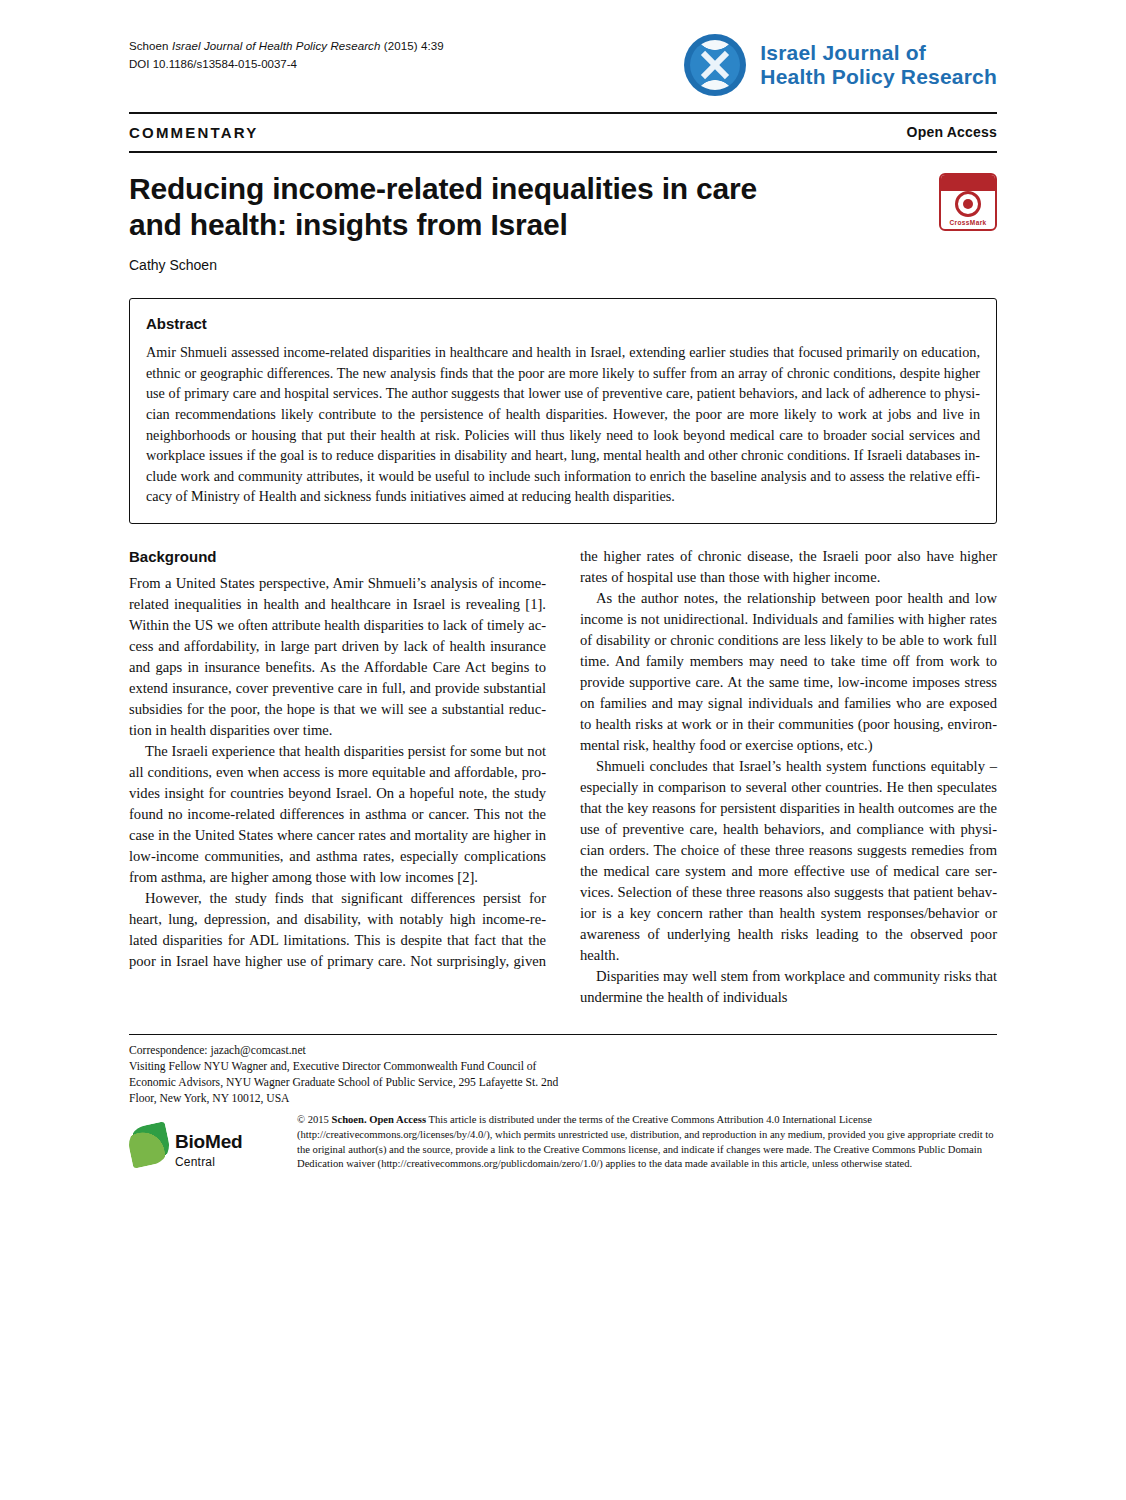Schoen Israel Journal of Health Policy Research (2015) 4:39
DOI 10.1186/s13584-015-0037-4
Israel Journal of Health Policy Research
Commentary
Open Access
Reducing income-related inequalities in care and health: insights from Israel
CrossMark
Cathy Schoen
Abstract
Amir Shmueli assessed income-related disparities in healthcare and health in Israel, extending earlier studies that focused primarily on education, ethnic or geographic differences. The new analysis finds that the poor are more likely to suffer from an array of chronic conditions, despite higher use of primary care and hospital services. The author suggests that lower use of preventive care, patient behaviors, and lack of adherence to physician recommendations likely contribute to the persistence of health disparities. However, the poor are more likely to work at jobs and live in neighborhoods or housing that put their health at risk. Policies will thus likely need to look beyond medical care to broader social services and workplace issues if the goal is to reduce disparities in disability and heart, lung, mental health and other chronic conditions. If Israeli databases include work and community attributes, it would be useful to include such information to enrich the baseline analysis and to assess the relative efficacy of Ministry of Health and sickness funds initiatives aimed at reducing health disparities.
Background
From a United States perspective, Amir Shmueli’s analysis of income-related inequalities in health and healthcare in Israel is revealing [1]. Within the US we often attribute health disparities to lack of timely access and affordability, in large part driven by lack of health insurance and gaps in insurance benefits. As the Affordable Care Act begins to extend insurance, cover preventive care in full, and provide substantial subsidies for the poor, the hope is that we will see a substantial reduction in health disparities over time.
The Israeli experience that health disparities persist for some but not all conditions, even when access is more equitable and affordable, provides insight for countries beyond Israel. On a hopeful note, the study found no income-related differences in asthma or cancer. This not the case in the United States where cancer rates and mortality are higher in low-income communities, and asthma rates, especially complications from asthma, are higher among those with low incomes [2].
However, the study finds that significant differences persist for heart, lung, depression, and disability, with notably high income-related disparities for ADL limitations. This is despite that fact that the poor in Israel have higher use of primary care. Not surprisingly, given the higher rates of chronic disease, the Israeli poor also have higher rates of hospital use than those with higher income.
As the author notes, the relationship between poor health and low income is not unidirectional. Individuals and families with higher rates of disability or chronic conditions are less likely to be able to work full time. And family members may need to take time off from work to provide supportive care. At the same time, low-income imposes stress on families and may signal individuals and families who are exposed to health risks at work or in their communities (poor housing, environmental risk, healthy food or exercise options, etc.)
Shmueli concludes that Israel’s health system functions equitably – especially in comparison to several other countries. He then speculates that the key reasons for persistent disparities in health outcomes are the use of preventive care, health behaviors, and compliance with physician orders. The choice of these three reasons suggests remedies from the medical care system and more effective use of medical care services. Selection of these three reasons also suggests that patient behavior is a key concern rather than health system responses/behavior or awareness of underlying health risks leading to the observed poor health.
Disparities may well stem from workplace and community risks that undermine the health of individuals
Correspondence: jazach@comcast.net
Visiting Fellow NYU Wagner and, Executive Director Commonwealth Fund Council of Economic Advisors, NYU Wagner Graduate School of Public Service, 295 Lafayette St. 2nd Floor, New York, NY 10012, USA
BioMedCentral
© 2015 Schoen. Open Access This article is distributed under the terms of the Creative Commons Attribution 4.0 International License (http://creativecommons.org/licenses/by/4.0/), which permits unrestricted use, distribution, and reproduction in any medium, provided you give appropriate credit to the original author(s) and the source, provide a link to the Creative Commons license, and indicate if changes were made. The Creative Commons Public Domain Dedication waiver (http://creativecommons.org/publicdomain/zero/1.0/) applies to the data made available in this article, unless otherwise stated.